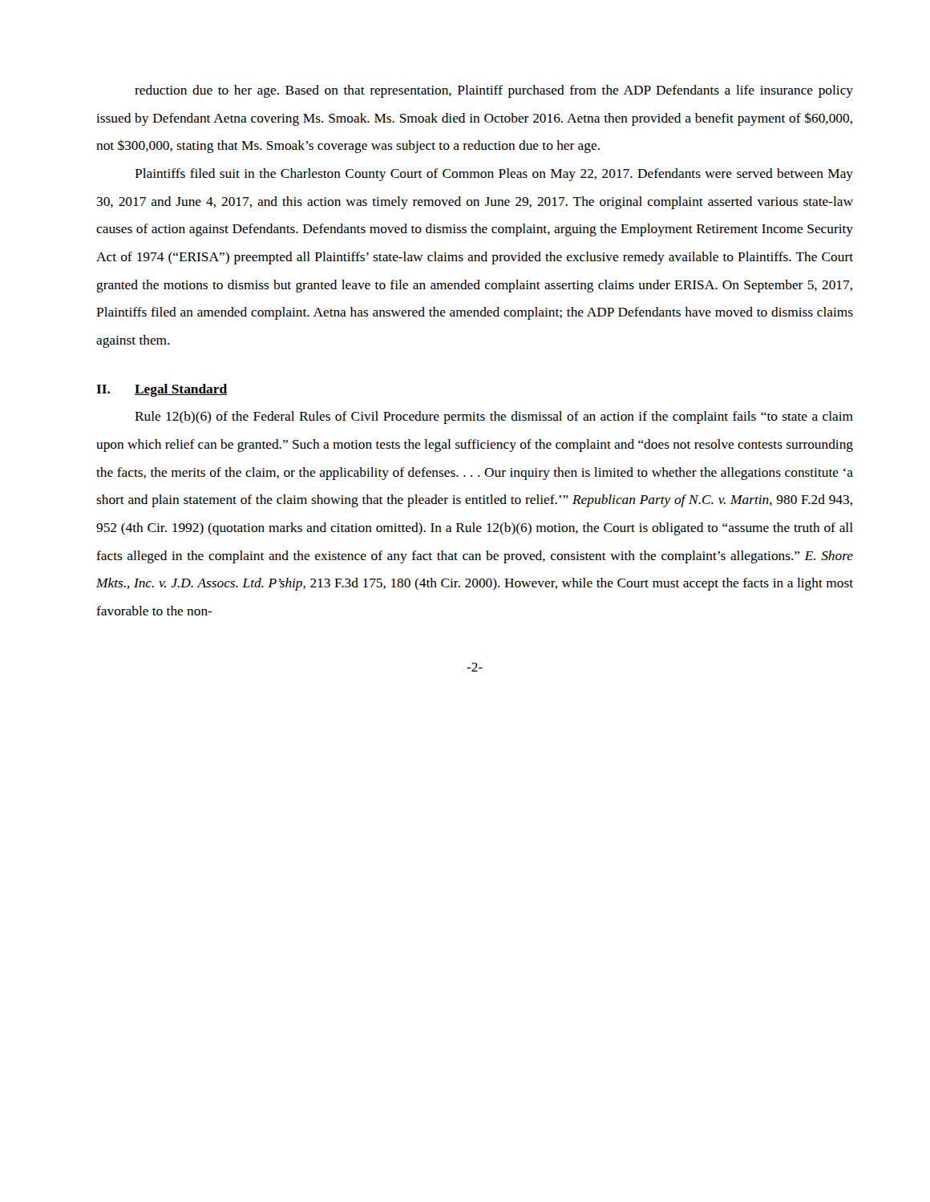reduction due to her age. Based on that representation, Plaintiff purchased from the ADP Defendants a life insurance policy issued by Defendant Aetna covering Ms. Smoak. Ms. Smoak died in October 2016. Aetna then provided a benefit payment of $60,000, not $300,000, stating that Ms. Smoak’s coverage was subject to a reduction due to her age.
Plaintiffs filed suit in the Charleston County Court of Common Pleas on May 22, 2017. Defendants were served between May 30, 2017 and June 4, 2017, and this action was timely removed on June 29, 2017. The original complaint asserted various state-law causes of action against Defendants. Defendants moved to dismiss the complaint, arguing the Employment Retirement Income Security Act of 1974 (“ERISA”) preempted all Plaintiffs’ state-law claims and provided the exclusive remedy available to Plaintiffs. The Court granted the motions to dismiss but granted leave to file an amended complaint asserting claims under ERISA. On September 5, 2017, Plaintiffs filed an amended complaint. Aetna has answered the amended complaint; the ADP Defendants have moved to dismiss claims against them.
II. Legal Standard
Rule 12(b)(6) of the Federal Rules of Civil Procedure permits the dismissal of an action if the complaint fails “to state a claim upon which relief can be granted.” Such a motion tests the legal sufficiency of the complaint and “does not resolve contests surrounding the facts, the merits of the claim, or the applicability of defenses. . . . Our inquiry then is limited to whether the allegations constitute ‘a short and plain statement of the claim showing that the pleader is entitled to relief.’” Republican Party of N.C. v. Martin, 980 F.2d 943, 952 (4th Cir. 1992) (quotation marks and citation omitted). In a Rule 12(b)(6) motion, the Court is obligated to “assume the truth of all facts alleged in the complaint and the existence of any fact that can be proved, consistent with the complaint’s allegations.” E. Shore Mkts., Inc. v. J.D. Assocs. Ltd. P’ship, 213 F.3d 175, 180 (4th Cir. 2000). However, while the Court must accept the facts in a light most favorable to the non-
-2-